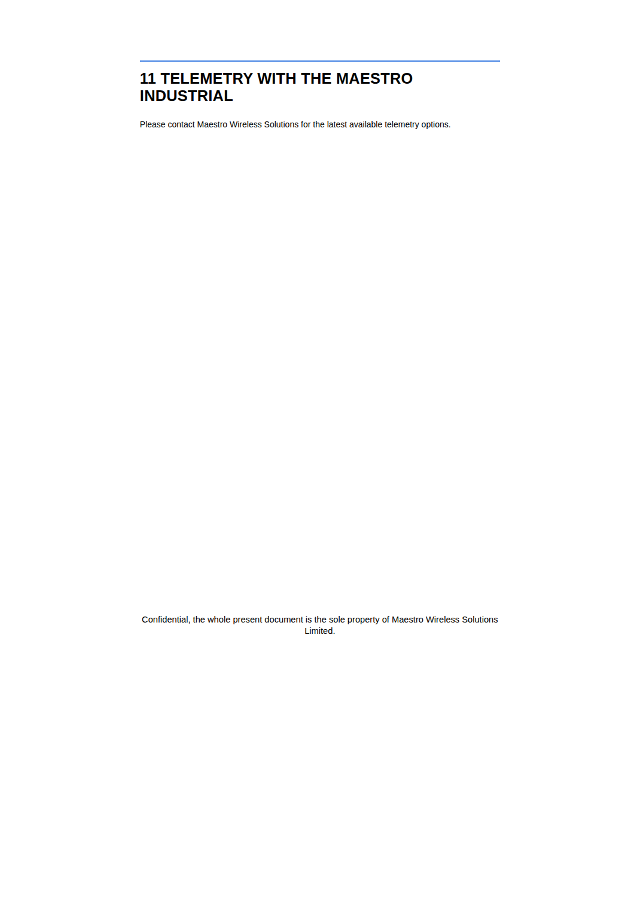11 TELEMETRY WITH THE MAESTRO INDUSTRIAL
Please contact Maestro Wireless Solutions for the latest available telemetry options.
Confidential, the whole present document is the sole property of Maestro Wireless Solutions Limited.